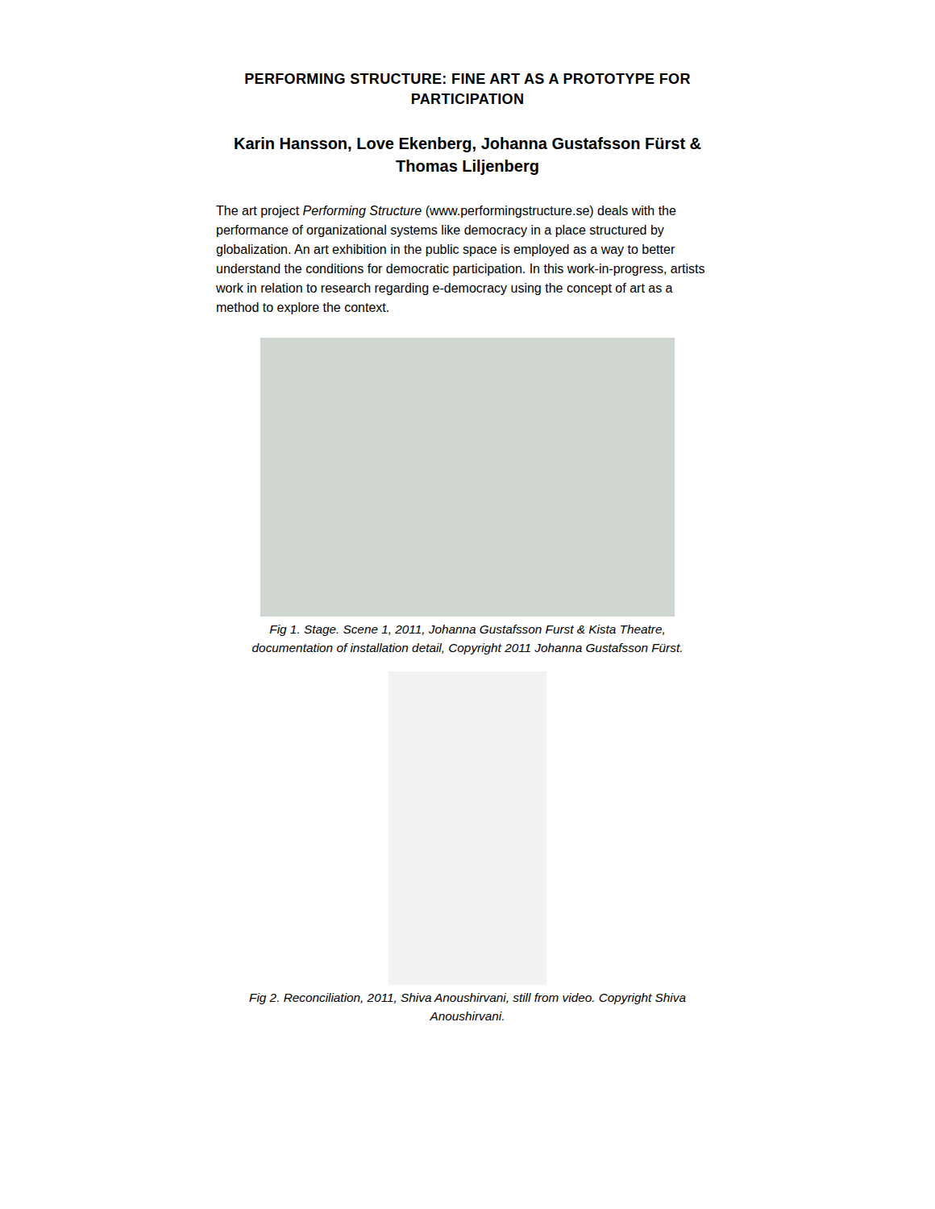Performing Structure: Fine Art as a Prototype for Participation
Karin Hansson, Love Ekenberg, Johanna Gustafsson Fürst & Thomas Liljenberg
The art project Performing Structure (www.performingstructure.se) deals with the performance of organizational systems like democracy in a place structured by globalization. An art exhibition in the public space is employed as a way to better understand the conditions for democratic participation. In this work-in-progress, artists work in relation to research regarding e-democracy using the concept of art as a method to explore the context.
Fig 1. Stage. Scene 1, 2011, Johanna Gustafsson Furst & Kista Theatre, documentation of installation detail, Copyright 2011 Johanna Gustafsson Fürst.
Fig 2. Reconciliation, 2011, Shiva Anoushirvani, still from video. Copyright Shiva Anoushirvani.